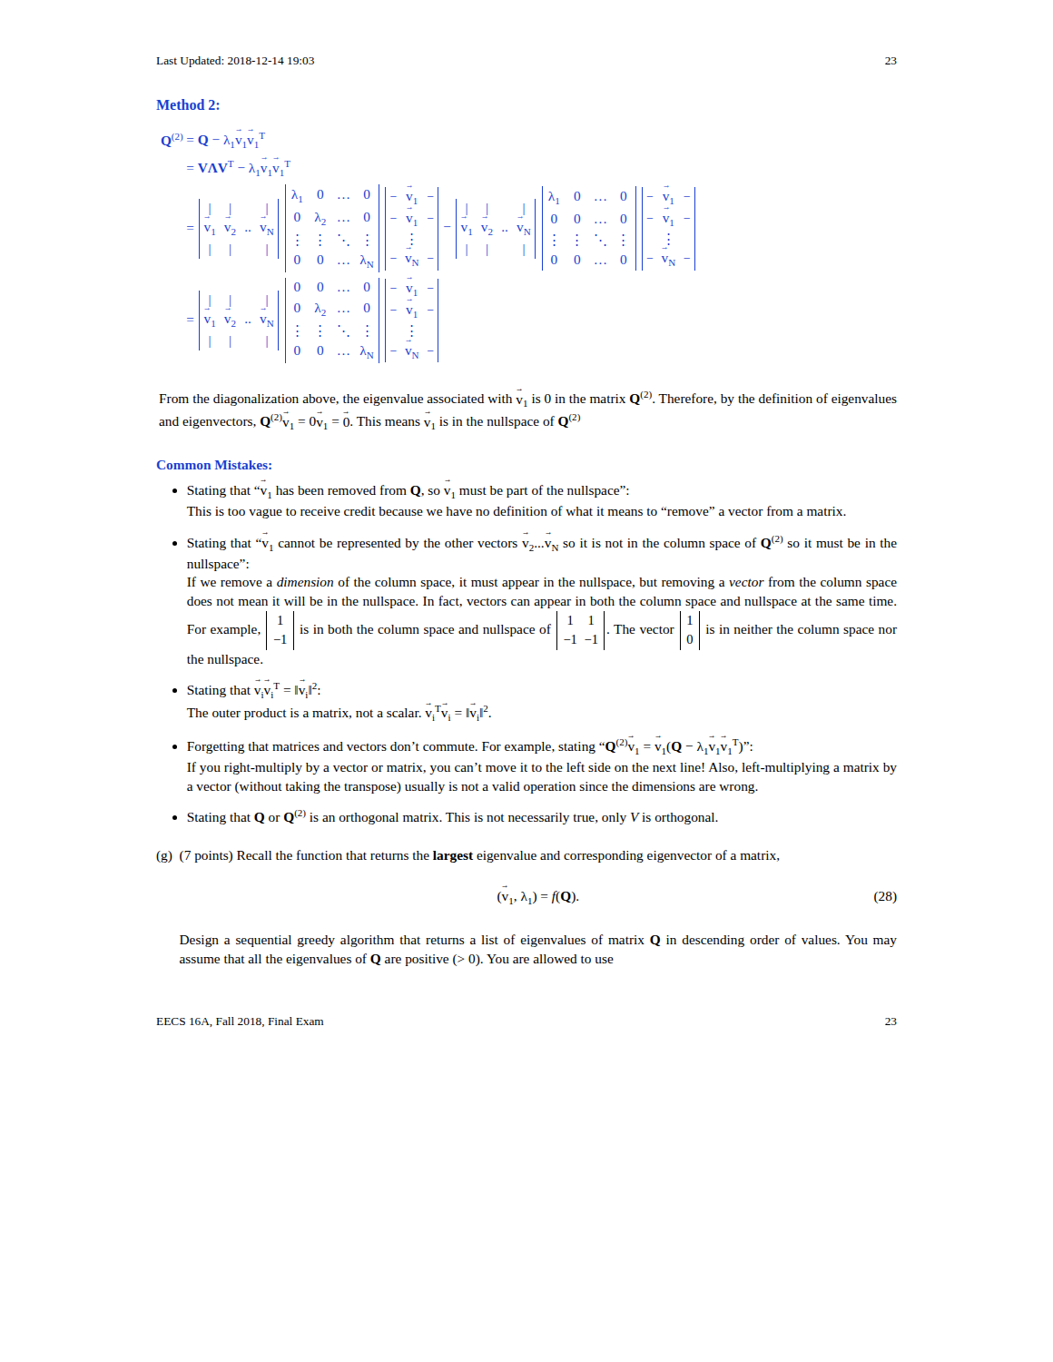Last Updated: 2018-12-14 19:03 23
Method 2:
| Q (2) | = | Q − λ 1 v 1 v 1 T |
| | = | VΛV T − λ 1 v 1 v 1 T |
| | = | / / / v 1 v 2 .. v N / / / λ 1 0 … 0 0 λ 2 … 0 ⋮ ⋮ ⋱ ⋮ 0 0 … λ N − v 1 − − v 1 − ⋮ − v N − − / / / v 1 v 2 .. v N / / / λ 1 0 … 0 0 0 … 0 ⋮ ⋮ ⋱ ⋮ 0 0 … 0 − v 1 − − v 1 − ⋮ − v N − |
| | = | / / / v 1 v 2 .. v N / / / 0 0 … 0 0 λ 2 … 0 ⋮ ⋮ ⋱ ⋮ 0 0 … λ N − v 1 − − v 1 − ⋮ − v N − |
From the diagonalization above, the eigenvalue associated with v1 is 0 in the matrix Q(2). Therefore, by the definition of eigenvalues and eigenvectors, Q(2)v1 = 0v1 = 0. This means v1 is in the nullspace of Q(2)
Common Mistakes:
Stating that “v1 has been removed from Q, so v1 must be part of the nullspace”:
This is too vague to receive credit because we have no definition of what it means to “remove” a vector from a matrix.
Stating that “v1 cannot be represented by the other vectors v2...vN so it is not in the column space of Q(2) so it must be in the nullspace”:
If we remove a dimension of the column space, it must appear in the nullspace, but removing a vector from the column space does not mean it will be in the nullspace. In fact, vectors can appear in both the column space and nullspace at the same time. For example,
1
−1
is in both the column space and nullspace of
11
−1−1
. The vector
1
0
is in neither the column space nor the nullspace.
Stating that viviT = ‖vi‖2:
The outer product is a matrix, not a scalar. viTvi = ‖vi‖2.
Forgetting that matrices and vectors don’t commute. For example, stating “Q(2)v1 = v1(Q − λ1v1v1T)”:
If you right-multiply by a vector or matrix, you can’t move it to the left side on the next line! Also, left-multiplying a matrix by a vector (without taking the transpose) usually is not a valid operation since the dimensions are wrong.
Stating that Q or Q(2) is an orthogonal matrix. This is not necessarily true, only V is orthogonal.
(g)
(7 points) Recall the function that returns the largest eigenvalue and corresponding eigenvector of a matrix,
(v1, λ1) = f(Q). (28)
Design a sequential greedy algorithm that returns a list of eigenvalues of matrix Q in descending order of values. You may assume that all the eigenvalues of Q are positive (> 0). You are allowed to use
EECS 16A, Fall 2018, Final Exam 23